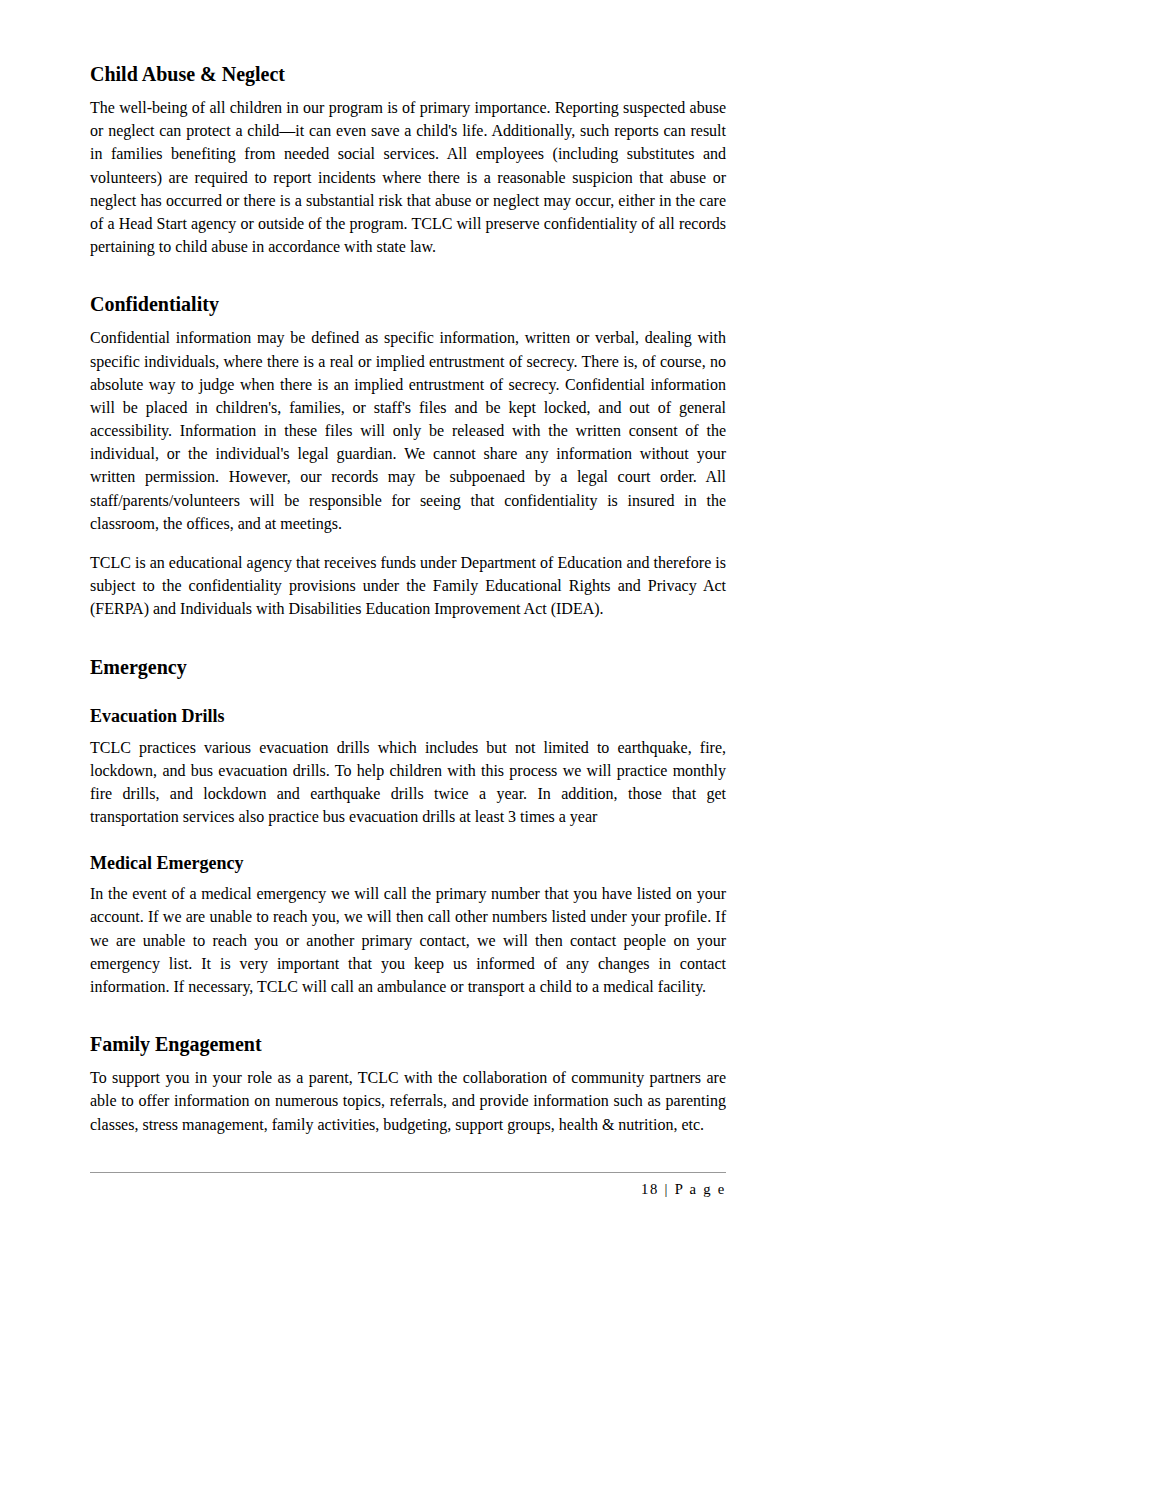Child Abuse & Neglect
The well-being of all children in our program is of primary importance. Reporting suspected abuse or neglect can protect a child—it can even save a child's life. Additionally, such reports can result in families benefiting from needed social services. All employees (including substitutes and volunteers) are required to report incidents where there is a reasonable suspicion that abuse or neglect has occurred or there is a substantial risk that abuse or neglect may occur, either in the care of a Head Start agency or outside of the program. TCLC will preserve confidentiality of all records pertaining to child abuse in accordance with state law.
Confidentiality
Confidential information may be defined as specific information, written or verbal, dealing with specific individuals, where there is a real or implied entrustment of secrecy. There is, of course, no absolute way to judge when there is an implied entrustment of secrecy. Confidential information will be placed in children's, families, or staff's files and be kept locked, and out of general accessibility. Information in these files will only be released with the written consent of the individual, or the individual's legal guardian. We cannot share any information without your written permission. However, our records may be subpoenaed by a legal court order. All staff/parents/volunteers will be responsible for seeing that confidentiality is insured in the classroom, the offices, and at meetings.
TCLC is an educational agency that receives funds under Department of Education and therefore is subject to the confidentiality provisions under the Family Educational Rights and Privacy Act (FERPA) and Individuals with Disabilities Education Improvement Act (IDEA).
Emergency
Evacuation Drills
TCLC practices various evacuation drills which includes but not limited to earthquake, fire, lockdown, and bus evacuation drills. To help children with this process we will practice monthly fire drills, and lockdown and earthquake drills twice a year. In addition, those that get transportation services also practice bus evacuation drills at least 3 times a year
Medical Emergency
In the event of a medical emergency we will call the primary number that you have listed on your account. If we are unable to reach you, we will then call other numbers listed under your profile. If we are unable to reach you or another primary contact, we will then contact people on your emergency list. It is very important that you keep us informed of any changes in contact information. If necessary, TCLC will call an ambulance or transport a child to a medical facility.
Family Engagement
To support you in your role as a parent, TCLC with the collaboration of community partners are able to offer information on numerous topics, referrals, and provide information such as parenting classes, stress management, family activities, budgeting, support groups, health & nutrition, etc.
18 | P a g e